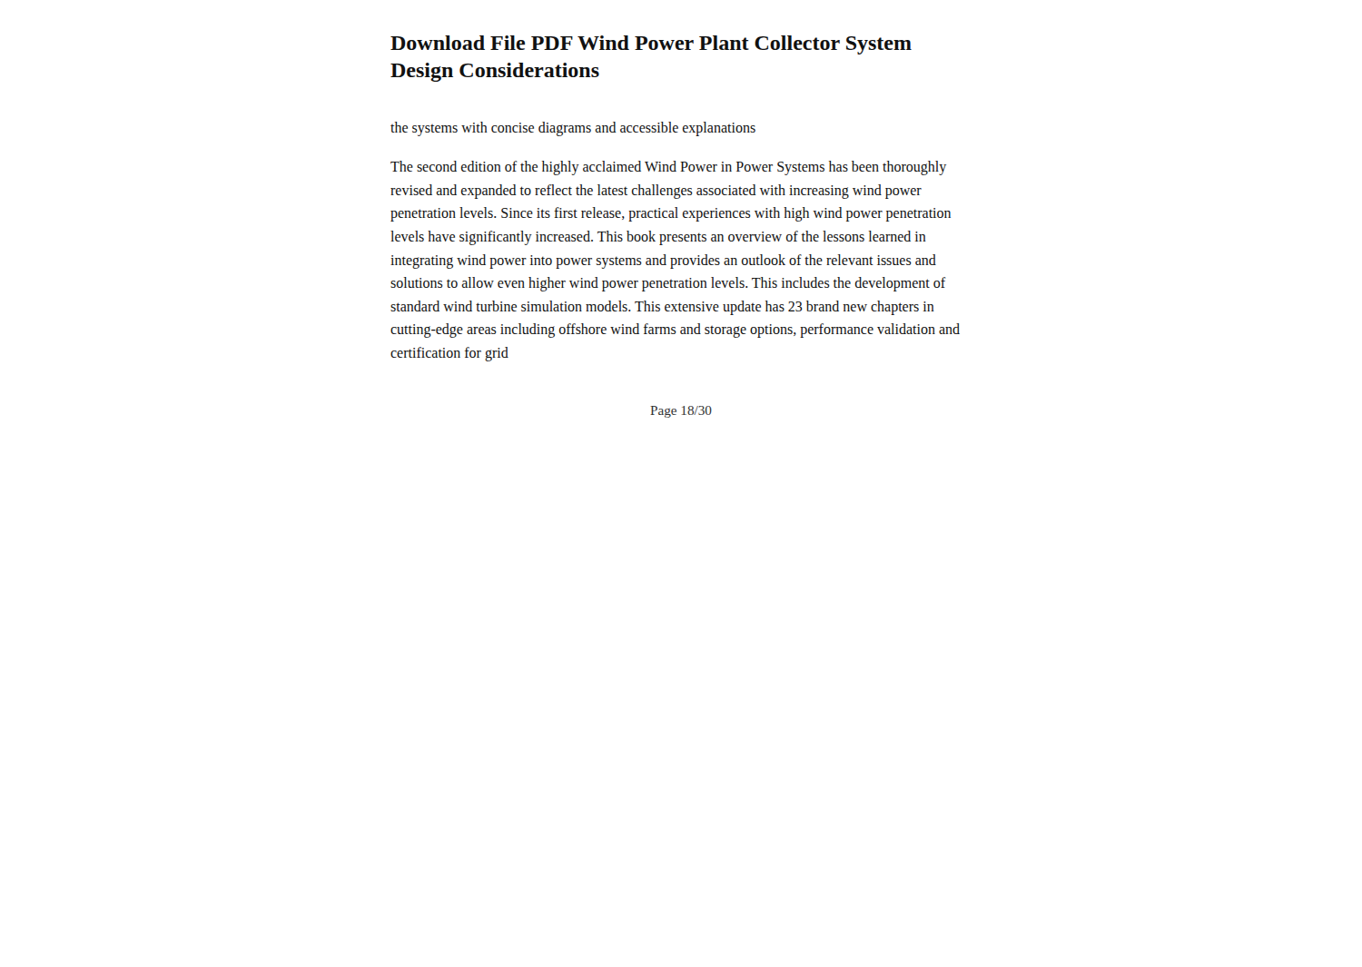Download File PDF Wind Power Plant Collector System Design Considerations
the systems with concise diagrams and accessible explanations
The second edition of the highly acclaimed Wind Power in Power Systems has been thoroughly revised and expanded to reflect the latest challenges associated with increasing wind power penetration levels. Since its first release, practical experiences with high wind power penetration levels have significantly increased. This book presents an overview of the lessons learned in integrating wind power into power systems and provides an outlook of the relevant issues and solutions to allow even higher wind power penetration levels. This includes the development of standard wind turbine simulation models. This extensive update has 23 brand new chapters in cutting-edge areas including offshore wind farms and storage options, performance validation and certification for grid
Page 18/30